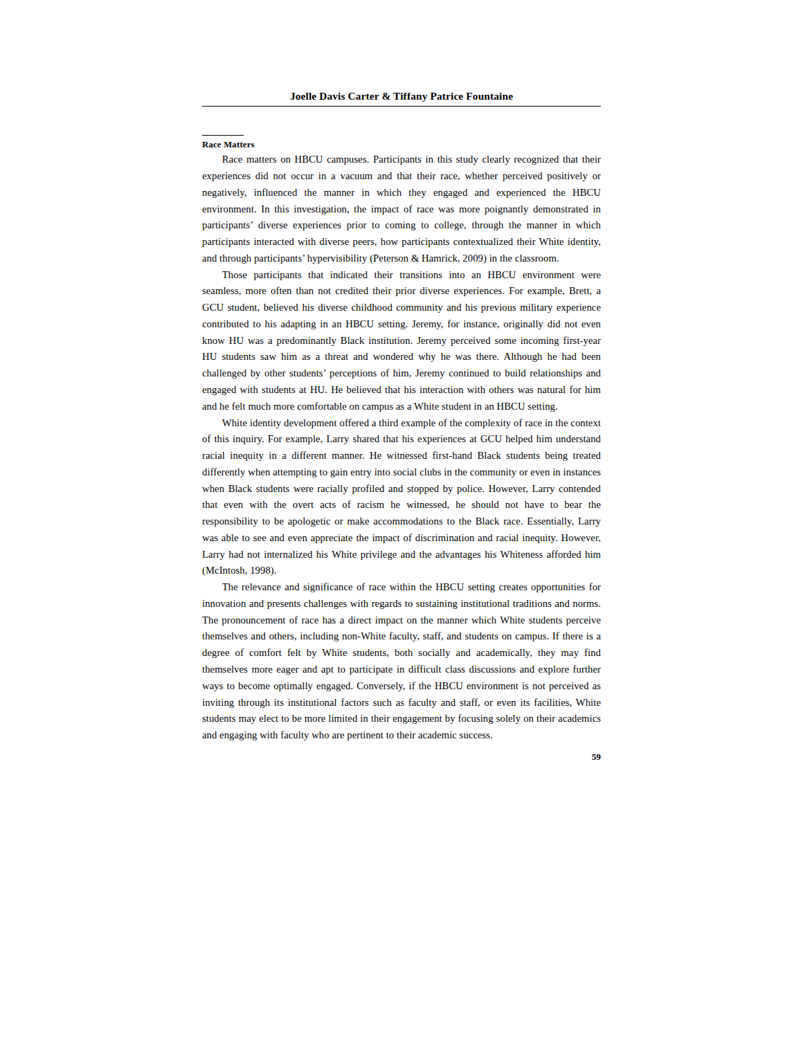Joelle Davis Carter & Tiffany Patrice Fountaine
Race Matters
Race matters on HBCU campuses. Participants in this study clearly recognized that their experiences did not occur in a vacuum and that their race, whether perceived positively or negatively, influenced the manner in which they engaged and experienced the HBCU environment. In this investigation, the impact of race was more poignantly demonstrated in participants’ diverse experiences prior to coming to college, through the manner in which participants interacted with diverse peers, how participants contextualized their White identity, and through participants’ hypervisibility (Peterson & Hamrick, 2009) in the classroom.
Those participants that indicated their transitions into an HBCU environment were seamless, more often than not credited their prior diverse experiences. For example, Brett, a GCU student, believed his diverse childhood community and his previous military experience contributed to his adapting in an HBCU setting. Jeremy, for instance, originally did not even know HU was a predominantly Black institution. Jeremy perceived some incoming first-year HU students saw him as a threat and wondered why he was there. Although he had been challenged by other students’ perceptions of him, Jeremy continued to build relationships and engaged with students at HU. He believed that his interaction with others was natural for him and he felt much more comfortable on campus as a White student in an HBCU setting.
White identity development offered a third example of the complexity of race in the context of this inquiry. For example, Larry shared that his experiences at GCU helped him understand racial inequity in a different manner. He witnessed first-hand Black students being treated differently when attempting to gain entry into social clubs in the community or even in instances when Black students were racially profiled and stopped by police. However, Larry contended that even with the overt acts of racism he witnessed, he should not have to bear the responsibility to be apologetic or make accommodations to the Black race. Essentially, Larry was able to see and even appreciate the impact of discrimination and racial inequity. However, Larry had not internalized his White privilege and the advantages his Whiteness afforded him (McIntosh, 1998).
The relevance and significance of race within the HBCU setting creates opportunities for innovation and presents challenges with regards to sustaining institutional traditions and norms. The pronouncement of race has a direct impact on the manner which White students perceive themselves and others, including non-White faculty, staff, and students on campus. If there is a degree of comfort felt by White students, both socially and academically, they may find themselves more eager and apt to participate in difficult class discussions and explore further ways to become optimally engaged. Conversely, if the HBCU environment is not perceived as inviting through its institutional factors such as faculty and staff, or even its facilities, White students may elect to be more limited in their engagement by focusing solely on their academics and engaging with faculty who are pertinent to their academic success.
59